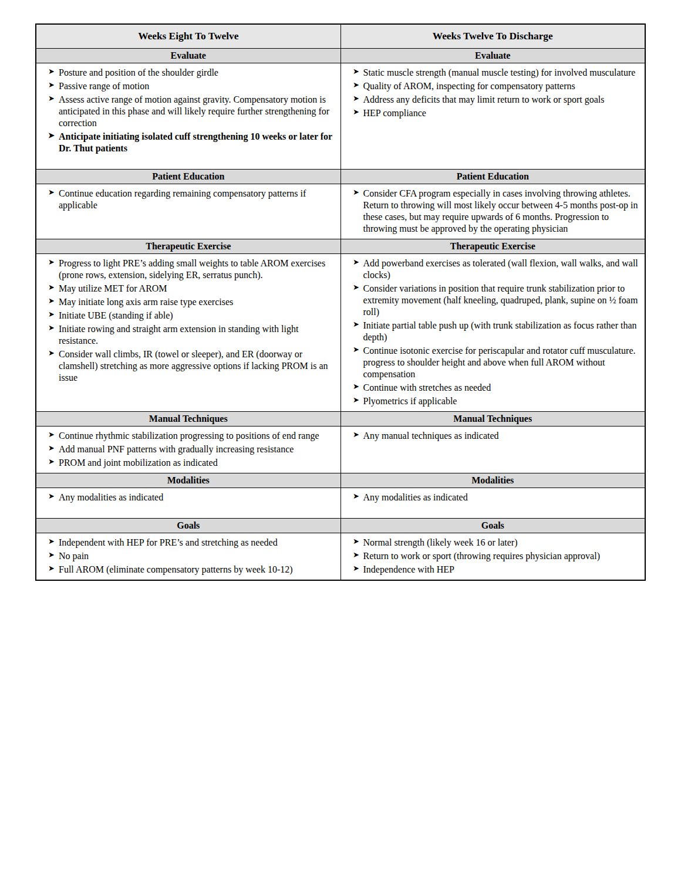| Weeks Eight To Twelve | Weeks Twelve To Discharge |
| --- | --- |
| Evaluate | Evaluate |
| Posture and position of the shoulder girdle Passive range of motion Assess active range of motion against gravity. Compensatory motion is anticipated in this phase and will likely require further strengthening for correction Anticipate initiating isolated cuff strengthening 10 weeks or later for Dr. Thut patients | Static muscle strength (manual muscle testing) for involved musculature Quality of AROM, inspecting for compensatory patterns Address any deficits that may limit return to work or sport goals HEP compliance |
| Patient Education | Patient Education |
| Continue education regarding remaining compensatory patterns if applicable | Consider CFA program especially in cases involving throwing athletes. Return to throwing will most likely occur between 4-5 months post-op in these cases, but may require upwards of 6 months. Progression to throwing must be approved by the operating physician |
| Therapeutic Exercise | Therapeutic Exercise |
| Progress to light PRE’s adding small weights to table AROM exercises (prone rows, extension, sidelying ER, serratus punch). May utilize MET for AROM May initiate long axis arm raise type exercises Initiate UBE (standing if able) Initiate rowing and straight arm extension in standing with light resistance. Consider wall climbs, IR (towel or sleeper), and ER (doorway or clamshell) stretching as more aggressive options if lacking PROM is an issue | Add powerband exercises as tolerated (wall flexion, wall walks, and wall clocks) Consider variations in position that require trunk stabilization prior to extremity movement (half kneeling, quadruped, plank, supine on ½ foam roll) Initiate partial table push up (with trunk stabilization as focus rather than depth) Continue isotonic exercise for periscapular and rotator cuff musculature. progress to shoulder height and above when full AROM without compensation Continue with stretches as needed Plyometrics if applicable |
| Manual Techniques | Manual Techniques |
| Continue rhythmic stabilization progressing to positions of end range Add manual PNF patterns with gradually increasing resistance PROM and joint mobilization as indicated | Any manual techniques as indicated |
| Modalities | Modalities |
| Any modalities as indicated | Any modalities as indicated |
| Goals | Goals |
| Independent with HEP for PRE’s and stretching as needed No pain Full AROM (eliminate compensatory patterns by week 10-12) | Normal strength (likely week 16 or later) Return to work or sport (throwing requires physician approval) Independence with HEP |